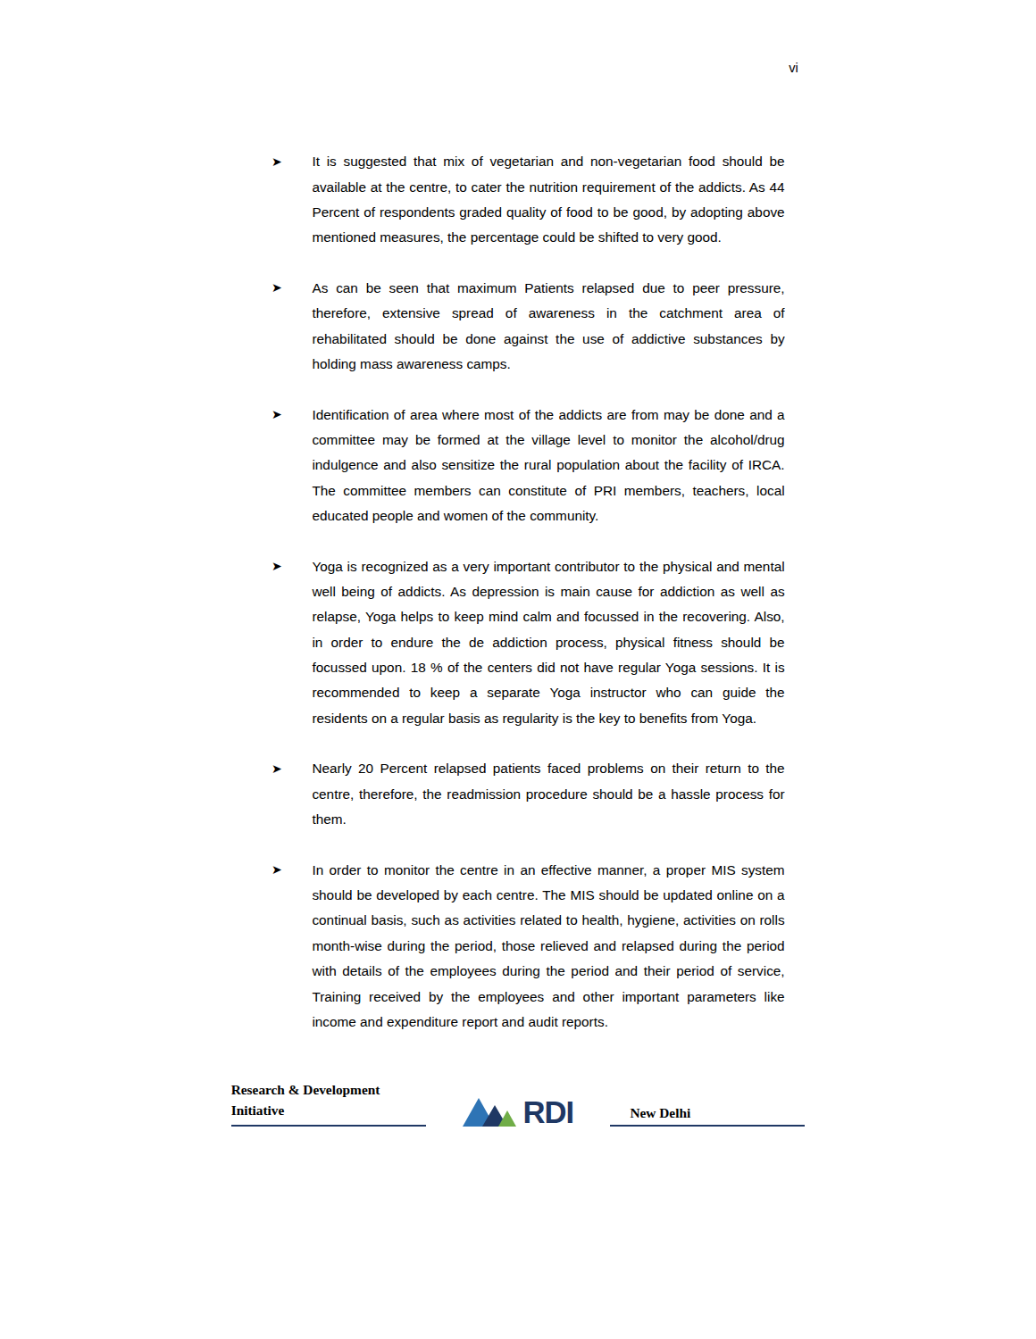vi
It is suggested that mix of vegetarian and non-vegetarian food should be available at the centre, to cater the nutrition requirement of the addicts. As 44 Percent of respondents graded quality of food to be good, by adopting above mentioned measures, the percentage could be shifted to very good.
As can be seen that maximum Patients relapsed due to peer pressure, therefore, extensive spread of awareness in the catchment area of rehabilitated should be done against the use of addictive substances by holding mass awareness camps.
Identification of area where most of the addicts are from may be done and a committee may be formed at the village level to monitor the alcohol/drug indulgence and also sensitize the rural population about the facility of IRCA. The committee members can constitute of PRI members, teachers, local educated people and women of the community.
Yoga is recognized as a very important contributor to the physical and mental well being of addicts. As depression is main cause for addiction as well as relapse, Yoga helps to keep mind calm and focussed in the recovering. Also, in order to endure the de addiction process, physical fitness should be focussed upon. 18 % of the centers did not have regular Yoga sessions. It is recommended to keep a separate Yoga instructor who can guide the residents on a regular basis as regularity is the key to benefits from Yoga.
Nearly 20 Percent relapsed patients faced problems on their return to the centre, therefore, the readmission procedure should be a hassle process for them.
In order to monitor the centre in an effective manner, a proper MIS system should be developed by each centre. The MIS should be updated online on a continual basis, such as activities related to health, hygiene, activities on rolls month-wise during the period, those relieved and relapsed during the period with details of the employees during the period and their period of service, Training received by the employees and other important parameters like income and expenditure report and audit reports.
Research & Development
Initiative
RDI
New Delhi